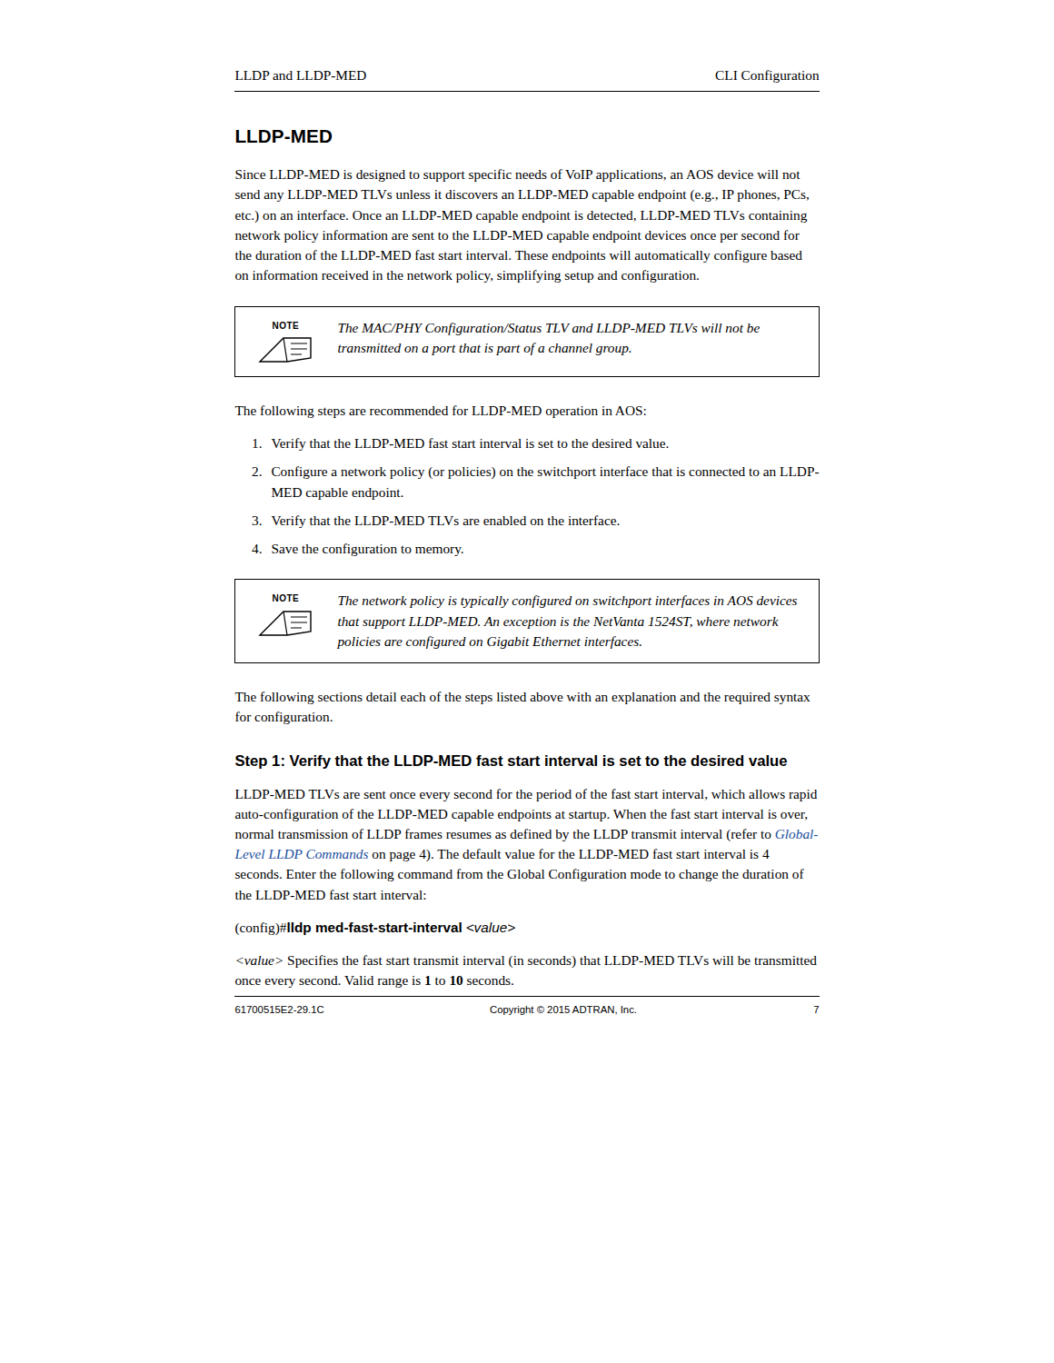LLDP and LLDP-MED
CLI Configuration
LLDP-MED
Since LLDP-MED is designed to support specific needs of VoIP applications, an AOS device will not send any LLDP-MED TLVs unless it discovers an LLDP-MED capable endpoint (e.g., IP phones, PCs, etc.) on an interface. Once an LLDP-MED capable endpoint is detected, LLDP-MED TLVs containing network policy information are sent to the LLDP-MED capable endpoint devices once per second for the duration of the LLDP-MED fast start interval. These endpoints will automatically configure based on information received in the network policy, simplifying setup and configuration.
NOTE
The MAC/PHY Configuration/Status TLV and LLDP-MED TLVs will not be transmitted on a port that is part of a channel group.
The following steps are recommended for LLDP-MED operation in AOS:
Verify that the LLDP-MED fast start interval is set to the desired value.
Configure a network policy (or policies) on the switchport interface that is connected to an LLDP-MED capable endpoint.
Verify that the LLDP-MED TLVs are enabled on the interface.
Save the configuration to memory.
NOTE
The network policy is typically configured on switchport interfaces in AOS devices that support LLDP-MED. An exception is the NetVanta 1524ST, where network policies are configured on Gigabit Ethernet interfaces.
The following sections detail each of the steps listed above with an explanation and the required syntax for configuration.
Step 1: Verify that the LLDP-MED fast start interval is set to the desired value
LLDP-MED TLVs are sent once every second for the period of the fast start interval, which allows rapid auto-configuration of the LLDP-MED capable endpoints at startup. When the fast start interval is over, normal transmission of LLDP frames resumes as defined by the LLDP transmit interval (refer to Global-Level LLDP Commands on page 4). The default value for the LLDP-MED fast start interval is 4 seconds. Enter the following command from the Global Configuration mode to change the duration of the LLDP-MED fast start interval:
(config)#lldp med-fast-start-interval <value>
<value> Specifies the fast start transmit interval (in seconds) that LLDP-MED TLVs will be transmitted once every second. Valid range is 1 to 10 seconds.
61700515E2-29.1C
Copyright © 2015 ADTRAN, Inc.
7